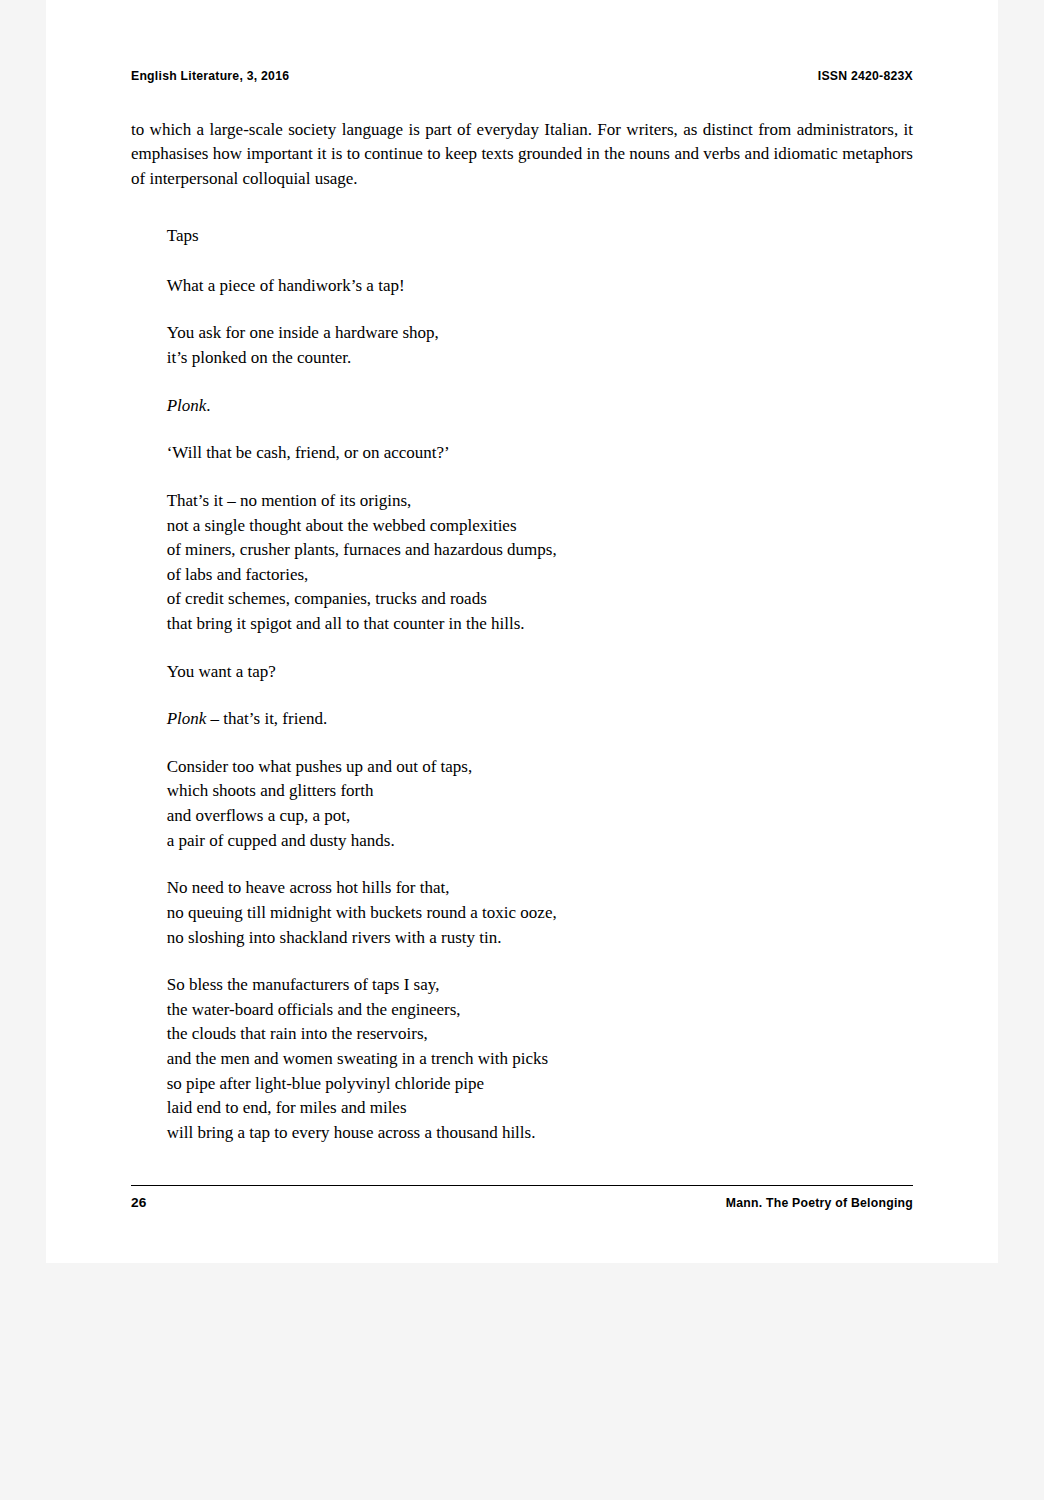English Literature, 3, 2016 ISSN 2420-823X
to which a large-scale society language is part of everyday Italian. For writers, as distinct from administrators, it emphasises how important it is to continue to keep texts grounded in the nouns and verbs and idiomatic metaphors of interpersonal colloquial usage.
Taps
What a piece of handiwork’s a tap!
You ask for one inside a hardware shop, it’s plonked on the counter.
Plonk.
‘Will that be cash, friend, or on account?’
That’s it – no mention of its origins, not a single thought about the webbed complexities of miners, crusher plants, furnaces and hazardous dumps, of labs and factories, of credit schemes, companies, trucks and roads that bring it spigot and all to that counter in the hills.
You want a tap?
Plonk – that’s it, friend.
Consider too what pushes up and out of taps, which shoots and glitters forth and overflows a cup, a pot, a pair of cupped and dusty hands.
No need to heave across hot hills for that, no queuing till midnight with buckets round a toxic ooze, no sloshing into shackland rivers with a rusty tin.
So bless the manufacturers of taps I say, the water-board officials and the engineers, the clouds that rain into the reservoirs, and the men and women sweating in a trench with picks so pipe after light-blue polyvinyl chloride pipe laid end to end, for miles and miles will bring a tap to every house across a thousand hills.
26 Mann. The Poetry of Belonging